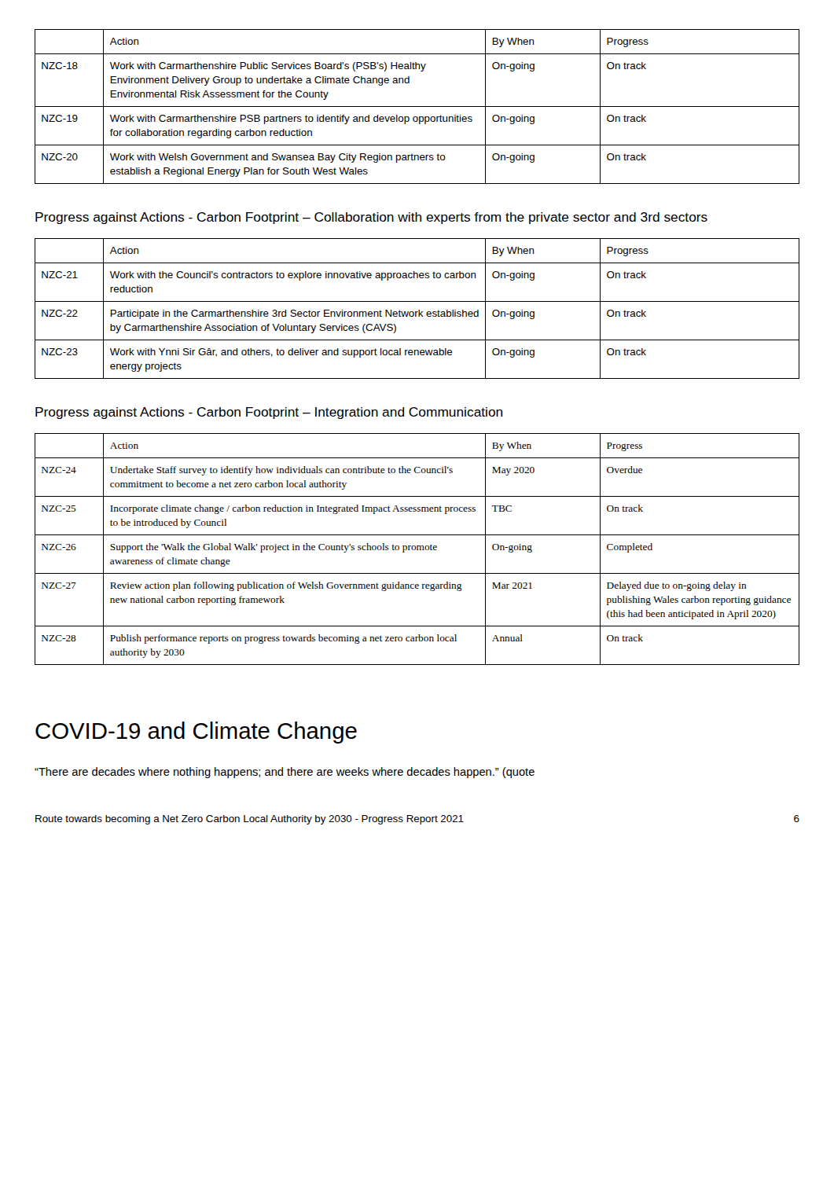| | Action | By When | Progress |
| --- | --- | --- | --- |
| NZC-18 | Work with Carmarthenshire Public Services Board's (PSB's) Healthy Environment Delivery Group to undertake a Climate Change and Environmental Risk Assessment for the County | On-going | On track |
| NZC-19 | Work with Carmarthenshire PSB partners to identify and develop opportunities for collaboration regarding carbon reduction | On-going | On track |
| NZC-20 | Work with Welsh Government and Swansea Bay City Region partners to establish a Regional Energy Plan for South West Wales | On-going | On track |
Progress against Actions - Carbon Footprint – Collaboration with experts from the private sector and 3rd sectors
| | Action | By When | Progress |
| --- | --- | --- | --- |
| NZC-21 | Work with the Council's contractors to explore innovative approaches to carbon reduction | On-going | On track |
| NZC-22 | Participate in the Carmarthenshire 3rd Sector Environment Network established by Carmarthenshire Association of Voluntary Services (CAVS) | On-going | On track |
| NZC-23 | Work with Ynni Sir Gâr, and others, to deliver and support local renewable energy projects | On-going | On track |
Progress against Actions - Carbon Footprint – Integration and Communication
| | Action | By When | Progress |
| --- | --- | --- | --- |
| NZC-24 | Undertake Staff survey to identify how individuals can contribute to the Council's commitment to become a net zero carbon local authority | May 2020 | Overdue |
| NZC-25 | Incorporate climate change / carbon reduction in Integrated Impact Assessment process to be introduced by Council | TBC | On track |
| NZC-26 | Support the 'Walk the Global Walk' project in the County's schools to promote awareness of climate change | On-going | Completed |
| NZC-27 | Review action plan following publication of Welsh Government guidance regarding new national carbon reporting framework | Mar 2021 | Delayed due to on-going delay in publishing Wales carbon reporting guidance (this had been anticipated in April 2020) |
| NZC-28 | Publish performance reports on progress towards becoming a net zero carbon local authority by 2030 | Annual | On track |
COVID-19 and Climate Change
“There are decades where nothing happens; and there are weeks where decades happen.” (quote
Route towards becoming a Net Zero Carbon Local Authority by 2030 - Progress Report 2021 6